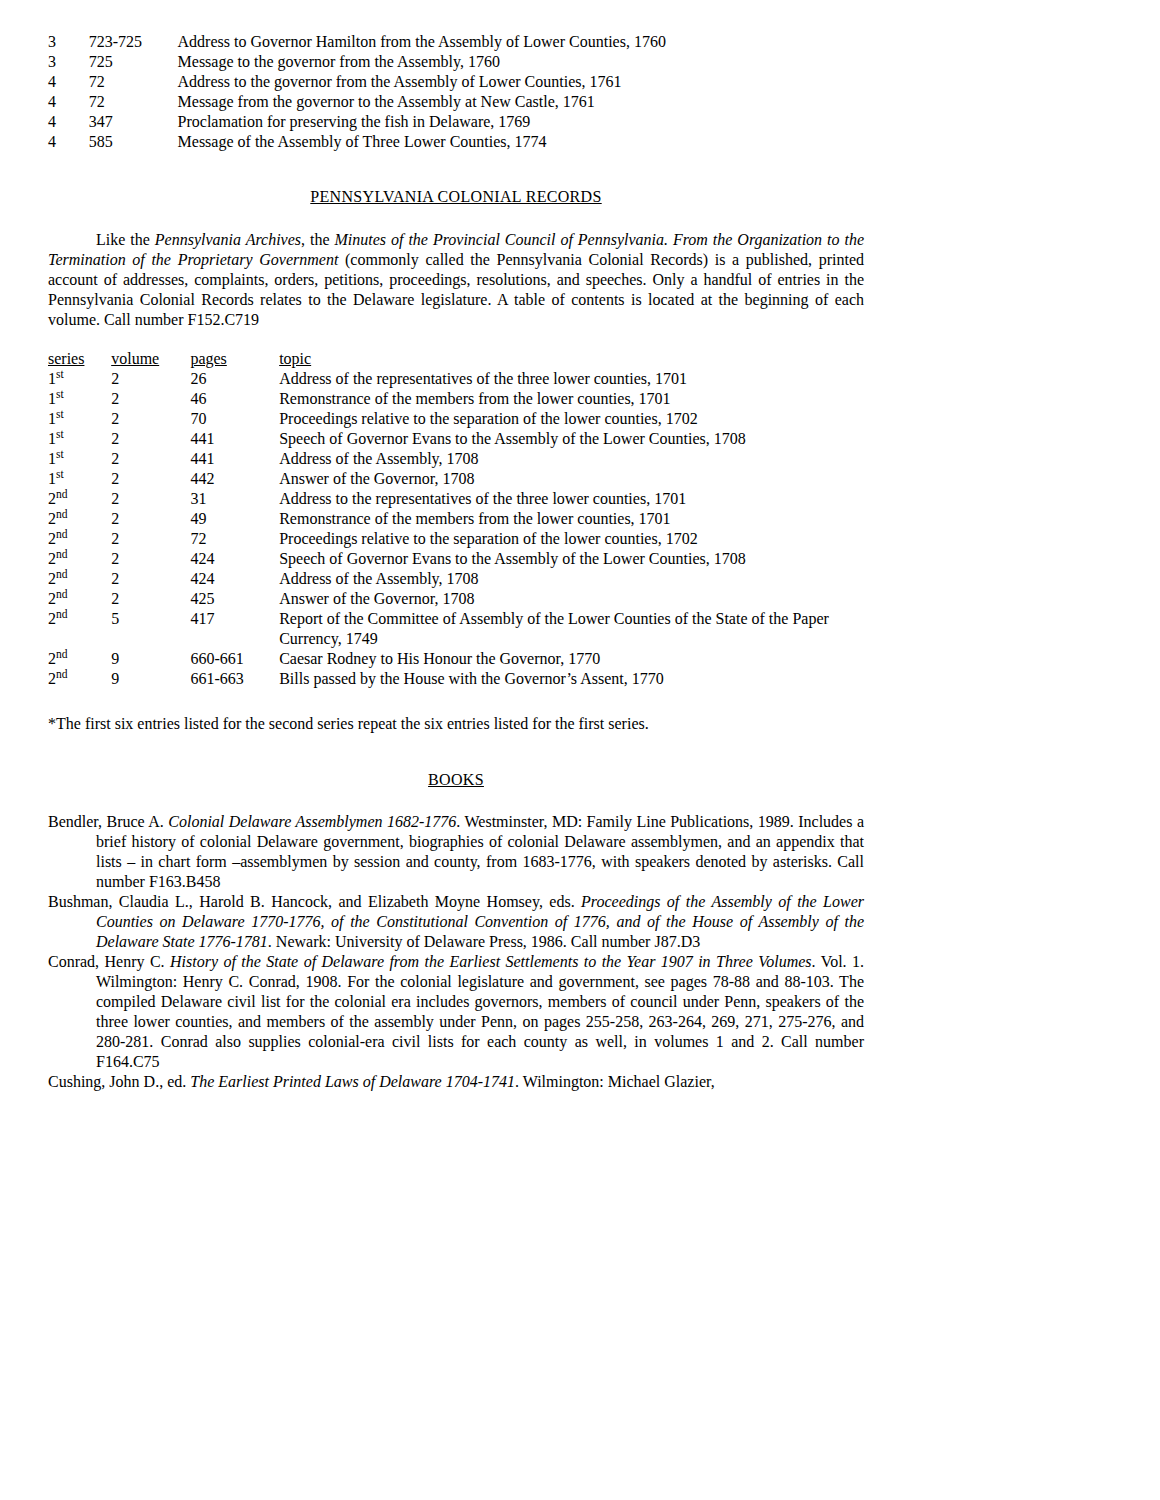| 3 | 723-725 | Address to Governor Hamilton from the Assembly of Lower Counties, 1760 |
| 3 | 725 | Message to the governor from the Assembly, 1760 |
| 4 | 72 | Address to the governor from the Assembly of Lower Counties, 1761 |
| 4 | 72 | Message from the governor to the Assembly at New Castle, 1761 |
| 4 | 347 | Proclamation for preserving the fish in Delaware, 1769 |
| 4 | 585 | Message of the Assembly of Three Lower Counties, 1774 |
PENNSYLVANIA COLONIAL RECORDS
Like the Pennsylvania Archives, the Minutes of the Provincial Council of Pennsylvania. From the Organization to the Termination of the Proprietary Government (commonly called the Pennsylvania Colonial Records) is a published, printed account of addresses, complaints, orders, petitions, proceedings, resolutions, and speeches. Only a handful of entries in the Pennsylvania Colonial Records relates to the Delaware legislature. A table of contents is located at the beginning of each volume. Call number F152.C719
| series | volume | pages | topic |
| 1 st | 2 | 26 | Address of the representatives of the three lower counties, 1701 |
| 1 st | 2 | 46 | Remonstrance of the members from the lower counties, 1701 |
| 1 st | 2 | 70 | Proceedings relative to the separation of the lower counties, 1702 |
| 1 st | 2 | 441 | Speech of Governor Evans to the Assembly of the Lower Counties, 1708 |
| 1 st | 2 | 441 | Address of the Assembly, 1708 |
| 1 st | 2 | 442 | Answer of the Governor, 1708 |
| 2 nd | 2 | 31 | Address to the representatives of the three lower counties, 1701 |
| 2 nd | 2 | 49 | Remonstrance of the members from the lower counties, 1701 |
| 2 nd | 2 | 72 | Proceedings relative to the separation of the lower counties, 1702 |
| 2 nd | 2 | 424 | Speech of Governor Evans to the Assembly of the Lower Counties, 1708 |
| 2 nd | 2 | 424 | Address of the Assembly, 1708 |
| 2 nd | 2 | 425 | Answer of the Governor, 1708 |
| 2 nd | 5 | 417 | Report of the Committee of Assembly of the Lower Counties of the State of the Paper Currency, 1749 |
| 2 nd | 9 | 660-661 | Caesar Rodney to His Honour the Governor, 1770 |
| 2 nd | 9 | 661-663 | Bills passed by the House with the Governor’s Assent, 1770 |
*The first six entries listed for the second series repeat the six entries listed for the first series.
BOOKS
Bendler, Bruce A. Colonial Delaware Assemblymen 1682-1776. Westminster, MD: Family Line Publications, 1989. Includes a brief history of colonial Delaware government, biographies of colonial Delaware assemblymen, and an appendix that lists – in chart form –assemblymen by session and county, from 1683-1776, with speakers denoted by asterisks. Call number F163.B458
Bushman, Claudia L., Harold B. Hancock, and Elizabeth Moyne Homsey, eds. Proceedings of the Assembly of the Lower Counties on Delaware 1770-1776, of the Constitutional Convention of 1776, and of the House of Assembly of the Delaware State 1776-1781. Newark: University of Delaware Press, 1986. Call number J87.D3
Conrad, Henry C. History of the State of Delaware from the Earliest Settlements to the Year 1907 in Three Volumes. Vol. 1. Wilmington: Henry C. Conrad, 1908. For the colonial legislature and government, see pages 78-88 and 88-103. The compiled Delaware civil list for the colonial era includes governors, members of council under Penn, speakers of the three lower counties, and members of the assembly under Penn, on pages 255-258, 263-264, 269, 271, 275-276, and 280-281. Conrad also supplies colonial-era civil lists for each county as well, in volumes 1 and 2. Call number F164.C75
Cushing, John D., ed. The Earliest Printed Laws of Delaware 1704-1741. Wilmington: Michael Glazier,